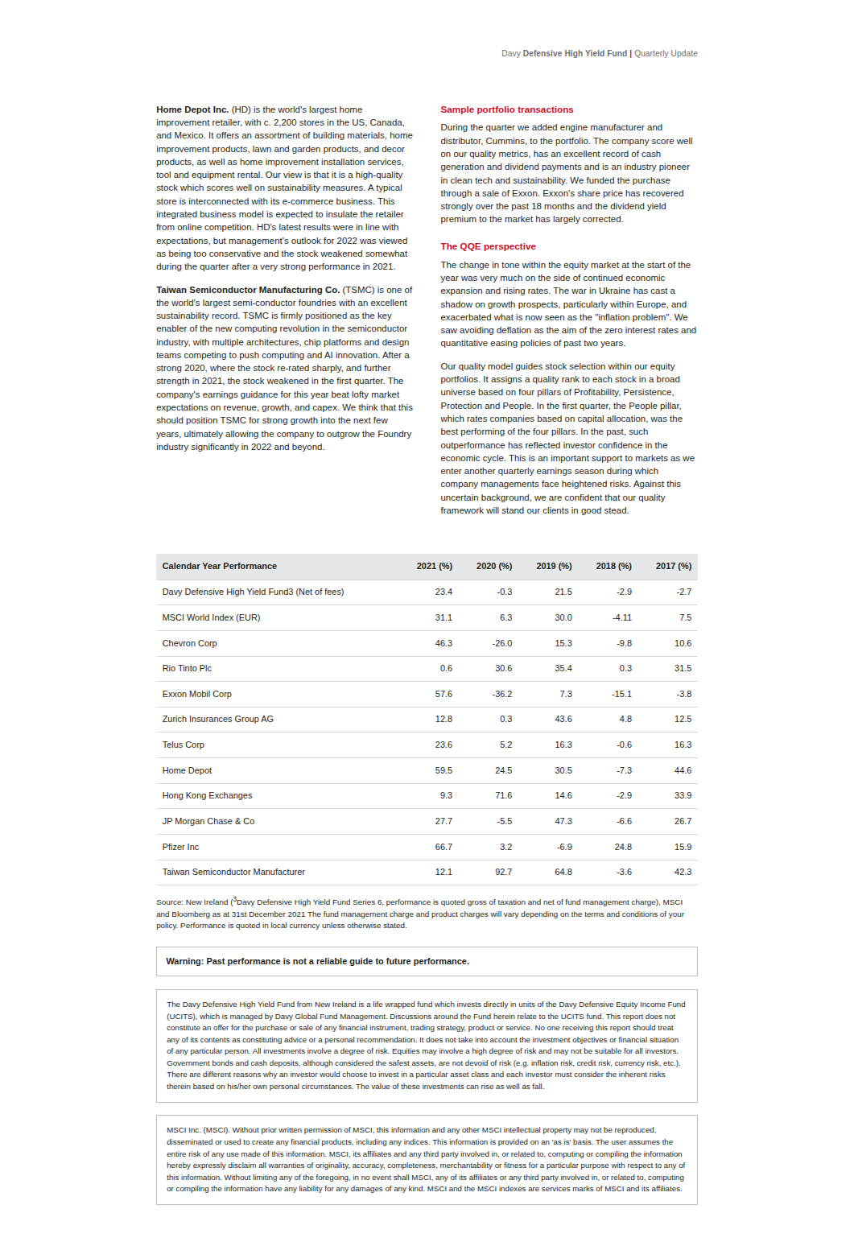Davy Defensive High Yield Fund | Quarterly Update
Home Depot Inc. (HD) is the world's largest home improvement retailer, with c. 2,200 stores in the US, Canada, and Mexico. It offers an assortment of building materials, home improvement products, lawn and garden products, and decor products, as well as home improvement installation services, tool and equipment rental. Our view is that it is a high-quality stock which scores well on sustainability measures. A typical store is interconnected with its e-commerce business. This integrated business model is expected to insulate the retailer from online competition. HD's latest results were in line with expectations, but management's outlook for 2022 was viewed as being too conservative and the stock weakened somewhat during the quarter after a very strong performance in 2021.
Taiwan Semiconductor Manufacturing Co. (TSMC) is one of the world's largest semi-conductor foundries with an excellent sustainability record. TSMC is firmly positioned as the key enabler of the new computing revolution in the semiconductor industry, with multiple architectures, chip platforms and design teams competing to push computing and AI innovation. After a strong 2020, where the stock re-rated sharply, and further strength in 2021, the stock weakened in the first quarter. The company's earnings guidance for this year beat lofty market expectations on revenue, growth, and capex. We think that this should position TSMC for strong growth into the next few years, ultimately allowing the company to outgrow the Foundry industry significantly in 2022 and beyond.
Sample portfolio transactions
During the quarter we added engine manufacturer and distributor, Cummins, to the portfolio. The company score well on our quality metrics, has an excellent record of cash generation and dividend payments and is an industry pioneer in clean tech and sustainability. We funded the purchase through a sale of Exxon. Exxon's share price has recovered strongly over the past 18 months and the dividend yield premium to the market has largely corrected.
The QQE perspective
The change in tone within the equity market at the start of the year was very much on the side of continued economic expansion and rising rates. The war in Ukraine has cast a shadow on growth prospects, particularly within Europe, and exacerbated what is now seen as the "inflation problem". We saw avoiding deflation as the aim of the zero interest rates and quantitative easing policies of past two years.
Our quality model guides stock selection within our equity portfolios. It assigns a quality rank to each stock in a broad universe based on four pillars of Profitability, Persistence, Protection and People. In the first quarter, the People pillar, which rates companies based on capital allocation, was the best performing of the four pillars. In the past, such outperformance has reflected investor confidence in the economic cycle. This is an important support to markets as we enter another quarterly earnings season during which company managements face heightened risks. Against this uncertain background, we are confident that our quality framework will stand our clients in good stead.
| Calendar Year Performance | 2021 (%) | 2020 (%) | 2019 (%) | 2018 (%) | 2017 (%) |
| --- | --- | --- | --- | --- | --- |
| Davy Defensive High Yield Fund3 (Net of fees) | 23.4 | -0.3 | 21.5 | -2.9 | -2.7 |
| MSCI World Index (EUR) | 31.1 | 6.3 | 30.0 | -4.11 | 7.5 |
| Chevron Corp | 46.3 | -26.0 | 15.3 | -9.8 | 10.6 |
| Rio Tinto Plc | 0.6 | 30.6 | 35.4 | 0.3 | 31.5 |
| Exxon Mobil Corp | 57.6 | -36.2 | 7.3 | -15.1 | -3.8 |
| Zurich Insurances Group AG | 12.8 | 0.3 | 43.6 | 4.8 | 12.5 |
| Telus Corp | 23.6 | 5.2 | 16.3 | -0.6 | 16.3 |
| Home Depot | 59.5 | 24.5 | 30.5 | -7.3 | 44.6 |
| Hong Kong Exchanges | 9.3 | 71.6 | 14.6 | -2.9 | 33.9 |
| JP Morgan Chase & Co | 27.7 | -5.5 | 47.3 | -6.6 | 26.7 |
| Pfizer Inc | 66.7 | 3.2 | -6.9 | 24.8 | 15.9 |
| Taiwan Semiconductor Manufacturer | 12.1 | 92.7 | 64.8 | -3.6 | 42.3 |
Source: New Ireland (3Davy Defensive High Yield Fund Series 6, performance is quoted gross of taxation and net of fund management charge), MSCI and Bloomberg as at 31st December 2021 The fund management charge and product charges will vary depending on the terms and conditions of your policy. Performance is quoted in local currency unless otherwise stated.
Warning: Past performance is not a reliable guide to future performance.
The Davy Defensive High Yield Fund from New Ireland is a life wrapped fund which invests directly in units of the Davy Defensive Equity Income Fund (UCITS), which is managed by Davy Global Fund Management. Discussions around the Fund herein relate to the UCITS fund. This report does not constitute an offer for the purchase or sale of any financial instrument, trading strategy, product or service. No one receiving this report should treat any of its contents as constituting advice or a personal recommendation. It does not take into account the investment objectives or financial situation of any particular person. All investments involve a degree of risk. Equities may involve a high degree of risk and may not be suitable for all investors. Government bonds and cash deposits, although considered the safest assets, are not devoid of risk (e.g. inflation risk, credit risk, currency risk, etc.). There are different reasons why an investor would choose to invest in a particular asset class and each investor must consider the inherent risks therein based on his/her own personal circumstances. The value of these investments can rise as well as fall.
MSCI Inc. (MSCI). Without prior written permission of MSCI, this information and any other MSCI intellectual property may not be reproduced, disseminated or used to create any financial products, including any indices. This information is provided on an 'as is' basis. The user assumes the entire risk of any use made of this information. MSCI, its affiliates and any third party involved in, or related to, computing or compiling the information hereby expressly disclaim all warranties of originality, accuracy, completeness, merchantability or fitness for a particular purpose with respect to any of this information. Without limiting any of the foregoing, in no event shall MSCI, any of its affiliates or any third party involved in, or related to, computing or compiling the information have any liability for any damages of any kind. MSCI and the MSCI indexes are services marks of MSCI and its affiliates.